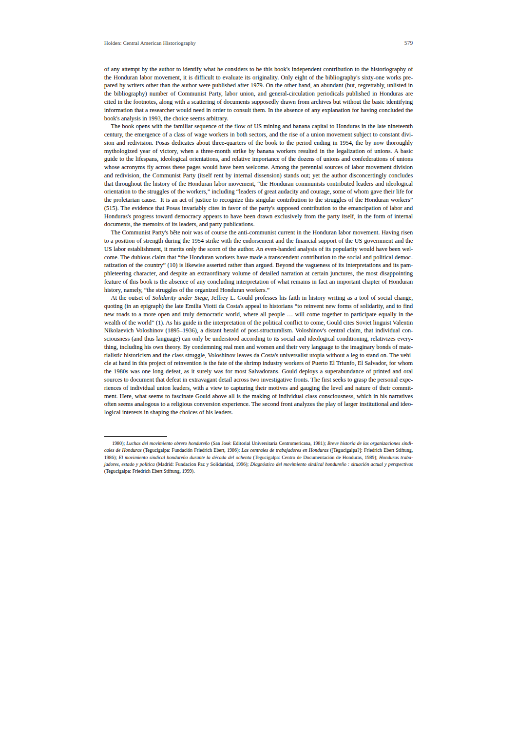Holden: Central American Historiography 579
of any attempt by the author to identify what he considers to be this book's independent contribution to the historiography of the Honduran labor movement, it is difficult to evaluate its originality. Only eight of the bibliography's sixty-one works prepared by writers other than the author were published after 1979. On the other hand, an abundant (but, regrettably, unlisted in the bibliography) number of Communist Party, labor union, and general-circulation periodicals published in Honduras are cited in the footnotes, along with a scattering of documents supposedly drawn from archives but without the basic identifying information that a researcher would need in order to consult them. In the absence of any explanation for having concluded the book's analysis in 1993, the choice seems arbitrary.
The book opens with the familiar sequence of the flow of US mining and banana capital to Honduras in the late nineteenth century, the emergence of a class of wage workers in both sectors, and the rise of a union movement subject to constant division and redivision. Posas dedicates about three-quarters of the book to the period ending in 1954, the by now thoroughly mythologized year of victory, when a three-month strike by banana workers resulted in the legalization of unions. A basic guide to the lifespans, ideological orientations, and relative importance of the dozens of unions and confederations of unions whose acronyms fly across these pages would have been welcome. Among the perennial sources of labor movement division and redivision, the Communist Party (itself rent by internal dissension) stands out; yet the author disconcertingly concludes that throughout the history of the Honduran labor movement, “the Honduran communists contributed leaders and ideological orientation to the struggles of the workers,” including “leaders of great audacity and courage, some of whom gave their life for the proletarian cause. It is an act of justice to recognize this singular contribution to the struggles of the Honduran workers” (515). The evidence that Posas invariably cites in favor of the party's supposed contribution to the emancipation of labor and Honduras's progress toward democracy appears to have been drawn exclusively from the party itself, in the form of internal documents, the memoirs of its leaders, and party publications.
The Communist Party's bête noir was of course the anti-communist current in the Honduran labor movement. Having risen to a position of strength during the 1954 strike with the endorsement and the financial support of the US government and the US labor establishment, it merits only the scorn of the author. An even-handed analysis of its popularity would have been welcome. The dubious claim that “the Honduran workers have made a transcendent contribution to the social and political democratization of the country” (10) is likewise asserted rather than argued. Beyond the vagueness of its interpretations and its pamphleteering character, and despite an extraordinary volume of detailed narration at certain junctures, the most disappointing feature of this book is the absence of any concluding interpretation of what remains in fact an important chapter of Honduran history, namely, “the struggles of the organized Honduran workers.”
At the outset of Solidarity under Siege, Jeffrey L. Gould professes his faith in history writing as a tool of social change, quoting (in an epigraph) the late Emilia Viotti da Costa's appeal to historians “to reinvent new forms of solidarity, and to find new roads to a more open and truly democratic world, where all people … will come together to participate equally in the wealth of the world” (1). As his guide in the interpretation of the political conflict to come, Gould cites Soviet linguist Valentin Nikolaevich Voloshinov (1895–1936), a distant herald of post-structuralism. Voloshinov's central claim, that individual consciousness (and thus language) can only be understood according to its social and ideological conditioning, relativizes everything, including his own theory. By condemning real men and women and their very language to the imaginary bonds of materialistic historicism and the class struggle, Voloshinov leaves da Costa's universalist utopia without a leg to stand on. The vehicle at hand in this project of reinvention is the fate of the shrimp industry workers of Puerto El Triunfo, El Salvador, for whom the 1980s was one long defeat, as it surely was for most Salvadorans. Gould deploys a superabundance of printed and oral sources to document that defeat in extravagant detail across two investigative fronts. The first seeks to grasp the personal experiences of individual union leaders, with a view to capturing their motives and gauging the level and nature of their commitment. Here, what seems to fascinate Gould above all is the making of individual class consciousness, which in his narratives often seems analogous to a religious conversion experience. The second front analyzes the play of larger institutional and ideological interests in shaping the choices of his leaders.
1980); Luchas del movimiento obrero hondureño (San José: Editorial Universitaria Centromericana, 1981); Breve historia de las organizaciones sindicales de Honduras (Tegucigalpa: Fundación Friedrich Ebert, 1986); Las centrales de trabajadores en Honduras ([Tegucigalpa?]: Friedrich Ebert Stiftung, 1986); El movimiento sindical hondureño durante la década del ochenta (Tegucigalpa: Centro de Documentación de Honduras, 1989); Honduras trabajadores, estado y politica (Madrid: Fundacion Paz y Solidaridad, 1996); Diagnóstico del movimiento sindical hondureño : situación actual y perspectivas (Tegucigalpa: Friedrich Ebert Stiftung, 1999).